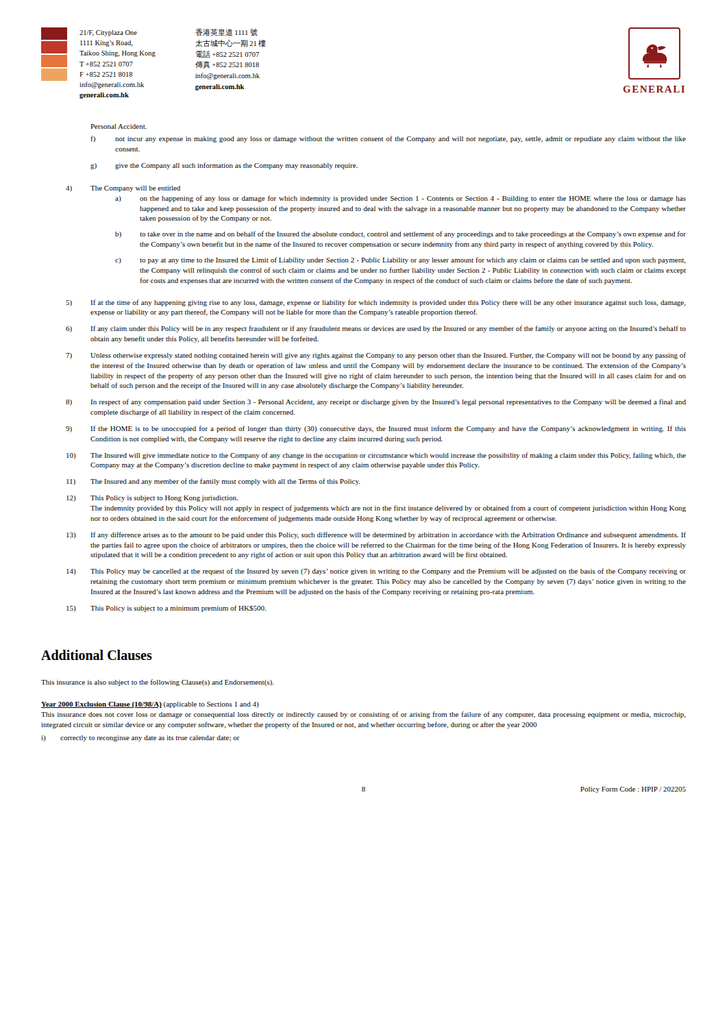21/F, Cityplaza One
1111 King’s Road,
Taikoo Shing, Hong Kong
T +852 2521 0707
F +852 2521 8018
info@generali.com.hk
generali.com.hk
香港英皇道 1111 號
太古城中心一期 21 樓
電話 +852 2521 0707
傳真 +852 2521 8018
info@generali.com.hk
generali.com.hk
GENERALI
Personal Accident.
f) not incur any expense in making good any loss or damage without the written consent of the Company and will not negotiate, pay, settle, admit or repudiate any claim without the like consent.
g) give the Company all such information as the Company may reasonably require.
4) The Company will be entitled
a) on the happening of any loss or damage for which indemnity is provided under Section 1 - Contents or Section 4 - Building to enter the HOME where the loss or damage has happened and to take and keep possession of the property insured and to deal with the salvage in a reasonable manner but no property may be abandoned to the Company whether taken possession of by the Company or not.
b) to take over in the name and on behalf of the Insured the absolute conduct, control and settlement of any proceedings and to take proceedings at the Company’s own expense and for the Company’s own benefit but in the name of the Insured to recover compensation or secure indemnity from any third party in respect of anything covered by this Policy.
c) to pay at any time to the Insured the Limit of Liability under Section 2 - Public Liability or any lesser amount for which any claim or claims can be settled and upon such payment, the Company will relinquish the control of such claim or claims and be under no further liability under Section 2 - Public Liability in connection with such claim or claims except for costs and expenses that are incurred with the written consent of the Company in respect of the conduct of such claim or claims before the date of such payment.
5) If at the time of any happening giving rise to any loss, damage, expense or liability for which indemnity is provided under this Policy there will be any other insurance against such loss, damage, expense or liability or any part thereof, the Company will not be liable for more than the Company’s rateable proportion thereof.
6) If any claim under this Policy will be in any respect fraudulent or if any fraudulent means or devices are used by the Insured or any member of the family or anyone acting on the Insured’s behalf to obtain any benefit under this Policy, all benefits hereunder will be forfeited.
7) Unless otherwise expressly stated nothing contained herein will give any rights against the Company to any person other than the Insured. Further, the Company will not be bound by any passing of the interest of the Insured otherwise than by death or operation of law unless and until the Company will by endorsement declare the insurance to be continued. The extension of the Company’s liability in respect of the property of any person other than the Insured will give no right of claim hereunder to such person, the intention being that the Insured will in all cases claim for and on behalf of such person and the receipt of the Insured will in any case absolutely discharge the Company’s liability hereunder.
8) In respect of any compensation paid under Section 3 - Personal Accident, any receipt or discharge given by the Insured’s legal personal representatives to the Company will be deemed a final and complete discharge of all liability in respect of the claim concerned.
9) If the HOME is to be unoccupied for a period of longer than thirty (30) consecutive days, the Insured must inform the Company and have the Company’s acknowledgment in writing. If this Condition is not complied with, the Company will reserve the right to decline any claim incurred during such period.
10) The Insured will give immediate notice to the Company of any change in the occupation or circumstance which would increase the possibility of making a claim under this Policy, failing which, the Company may at the Company’s discretion decline to make payment in respect of any claim otherwise payable under this Policy.
11) The Insured and any member of the family must comply with all the Terms of this Policy.
12) This Policy is subject to Hong Kong jurisdiction.
The indemnity provided by this Policy will not apply in respect of judgements which are not in the first instance delivered by or obtained from a court of competent jurisdiction within Hong Kong nor to orders obtained in the said court for the enforcement of judgements made outside Hong Kong whether by way of reciprocal agreement or otherwise.
13) If any difference arises as to the amount to be paid under this Policy, such difference will be determined by arbitration in accordance with the Arbitration Ordinance and subsequent amendments. If the parties fail to agree upon the choice of arbitrators or umpires, then the choice will be referred to the Chairman for the time being of the Hong Kong Federation of Insurers. It is hereby expressly stipulated that it will be a condition precedent to any right of action or suit upon this Policy that an arbitration award will be first obtained.
14) This Policy may be cancelled at the request of the Insured by seven (7) days’ notice given in writing to the Company and the Premium will be adjusted on the basis of the Company receiving or retaining the customary short term premium or minimum premium whichever is the greater. This Policy may also be cancelled by the Company by seven (7) days’ notice given in writing to the Insured at the Insured’s last known address and the Premium will be adjusted on the basis of the Company receiving or retaining pro-rata premium.
15) This Policy is subject to a minimum premium of HK$500.
Additional Clauses
This insurance is also subject to the following Clause(s) and Endorsement(s).
Year 2000 Exclusion Clause (10/98/A) (applicable to Sections 1 and 4)
This insurance does not cover loss or damage or consequential loss directly or indirectly caused by or consisting of or arising from the failure of any computer, data processing equipment or media, microchip, integrated circuit or similar device or any computer software, whether the property of the Insured or not, and whether occurring before, during or after the year 2000
i) correctly to reconginse any date as its true calendar date; or
8
Policy Form Code : HPIP / 202205